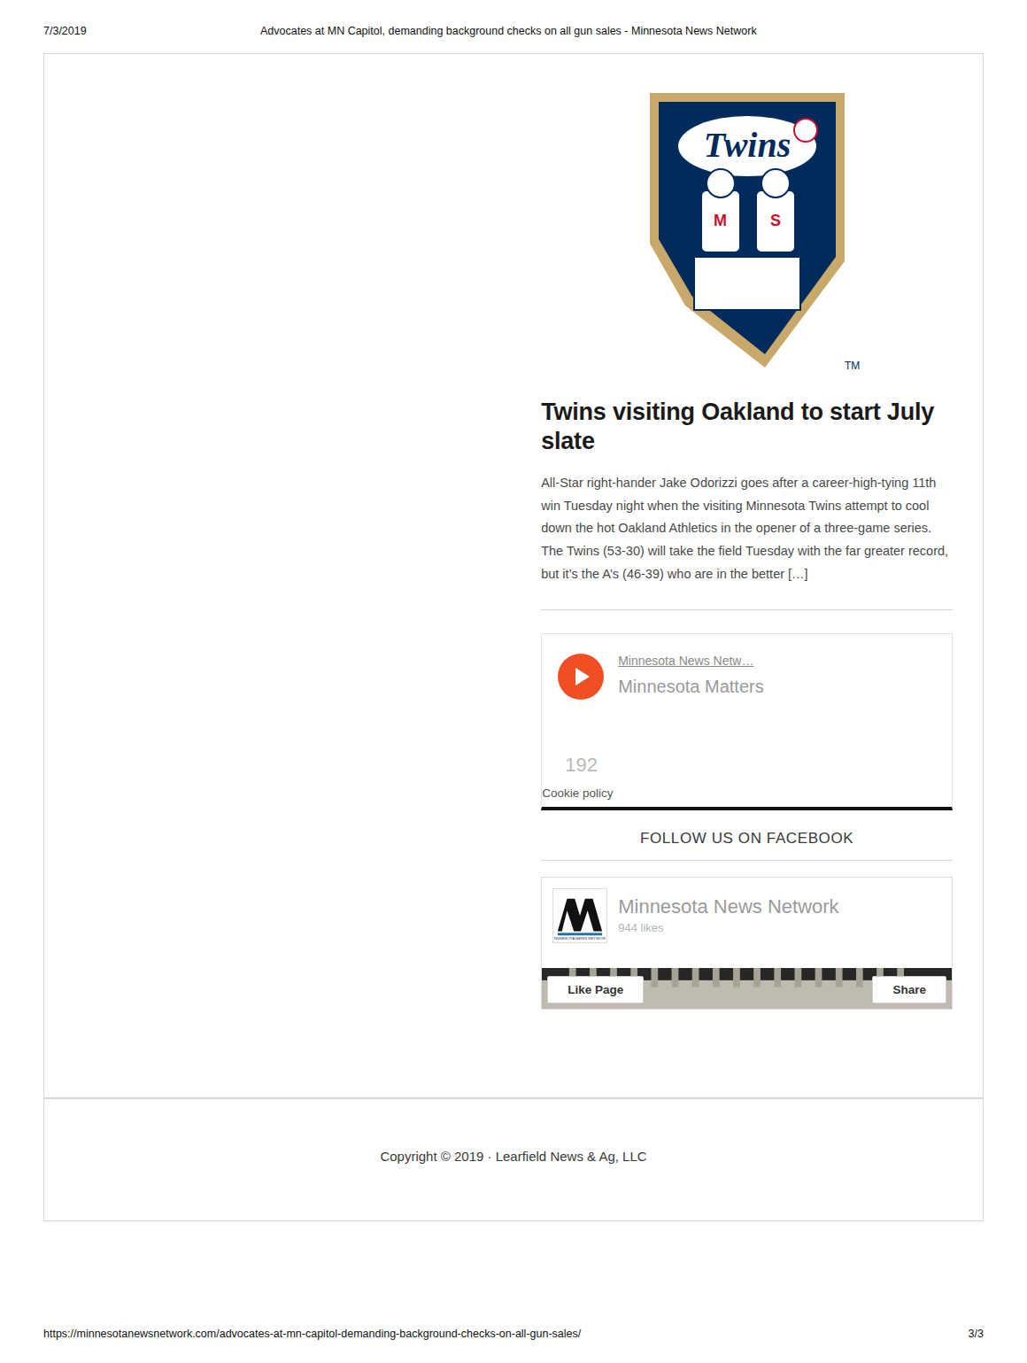7/3/2019
Advocates at MN Capitol, demanding background checks on all gun sales - Minnesota News Network
Twins visiting Oakland to start July slate
All-Star right-hander Jake Odorizzi goes after a career-high-tying 11th win Tuesday night when the visiting Minnesota Twins attempt to cool down the hot Oakland Athletics in the opener of a three-game series. The Twins (53-30) will take the field Tuesday with the far greater record, but it’s the A’s (46-39) who are in the better […]
Minnesota News Netw…
Minnesota Matters
192
Cookie policy
FOLLOW US ON FACEBOOK
Minnesota News Network
944 likes
Like Page Share
Copyright © 2019 · Learfield News & Ag, LLC
https://minnesotanewsnetwork.com/advocates-at-mn-capitol-demanding-background-checks-on-all-gun-sales/ 3/3